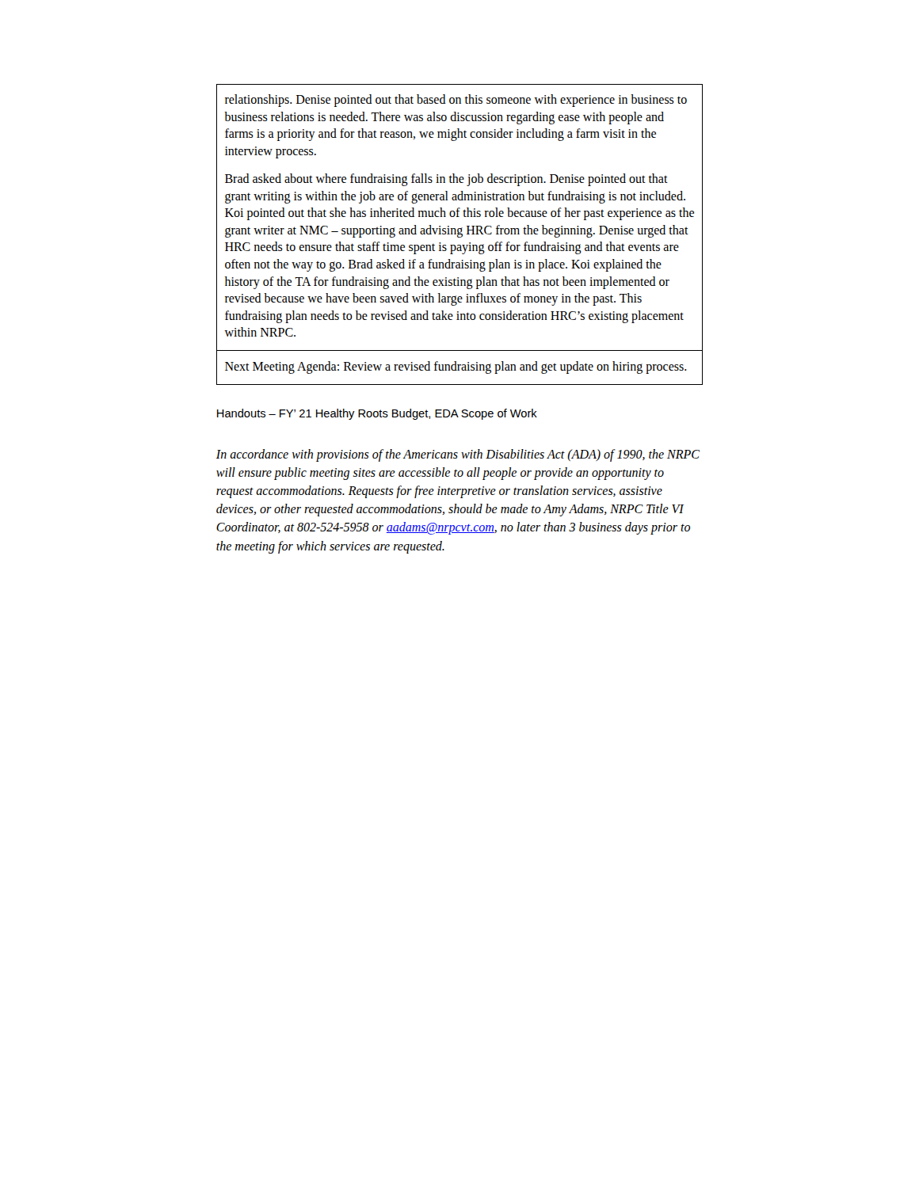| relationships. Denise pointed out that based on this someone with experience in business to business relations is needed. There was also discussion regarding ease with people and farms is a priority and for that reason, we might consider including a farm visit in the interview process. Brad asked about where fundraising falls in the job description. Denise pointed out that grant writing is within the job are of general administration but fundraising is not included. Koi pointed out that she has inherited much of this role because of her past experience as the grant writer at NMC – supporting and advising HRC from the beginning. Denise urged that HRC needs to ensure that staff time spent is paying off for fundraising and that events are often not the way to go. Brad asked if a fundraising plan is in place. Koi explained the history of the TA for fundraising and the existing plan that has not been implemented or revised because we have been saved with large influxes of money in the past. This fundraising plan needs to be revised and take into consideration HRC’s existing placement within NRPC. |
| Next Meeting Agenda: Review a revised fundraising plan and get update on hiring process. |
Handouts – FY’ 21 Healthy Roots Budget, EDA Scope of Work
In accordance with provisions of the Americans with Disabilities Act (ADA) of 1990, the NRPC will ensure public meeting sites are accessible to all people or provide an opportunity to request accommodations. Requests for free interpretive or translation services, assistive devices, or other requested accommodations, should be made to Amy Adams, NRPC Title VI Coordinator, at 802-524-5958 or aadams@nrpcvt.com, no later than 3 business days prior to the meeting for which services are requested.